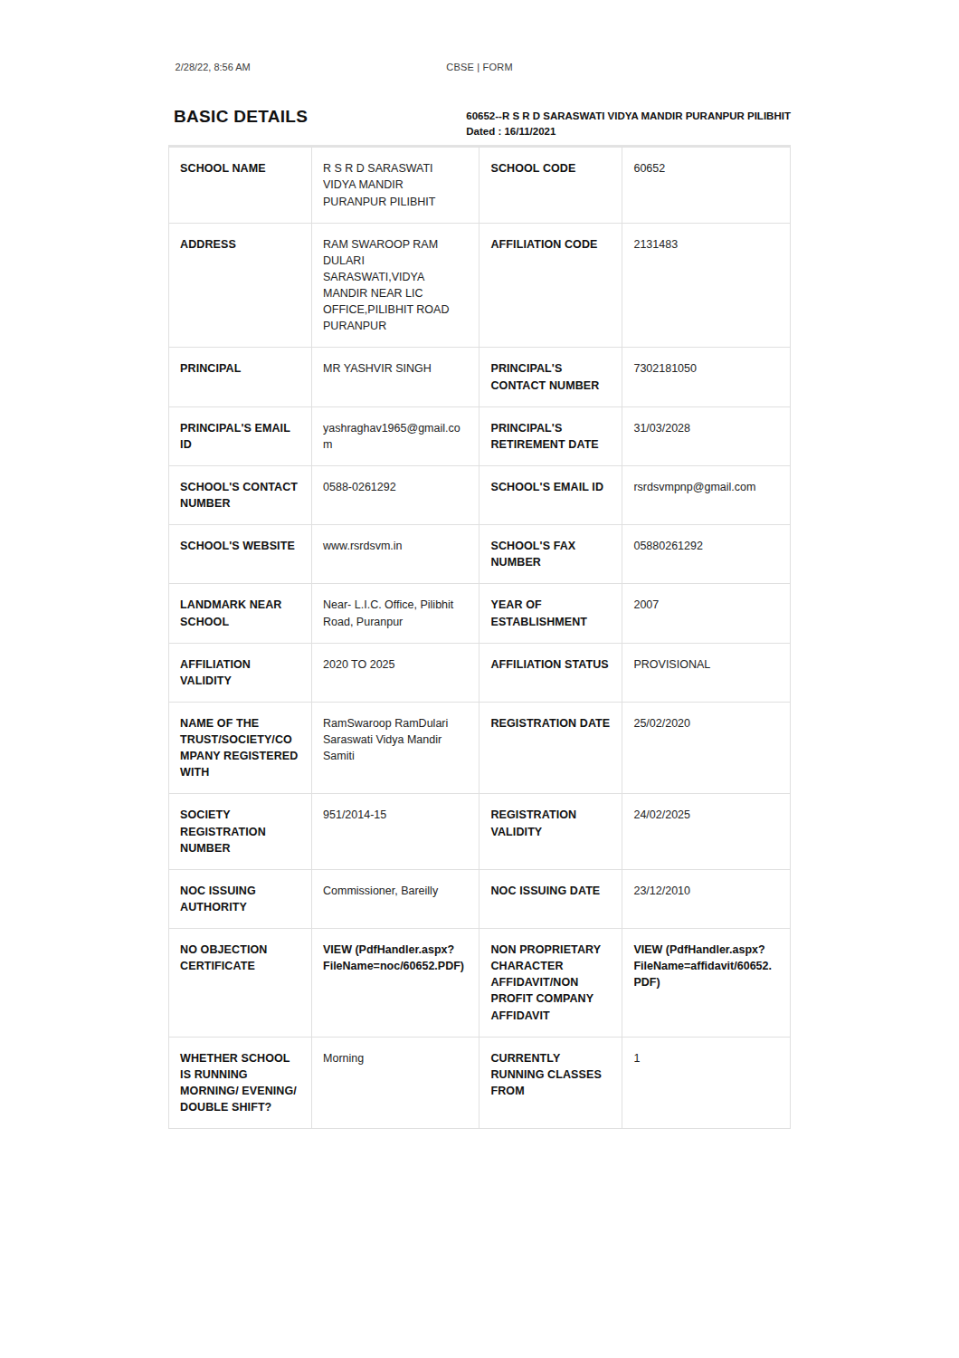2/28/22, 8:56 AM
CBSE | FORM
BASIC DETAILS
60652--R S R D SARASWATI VIDYA MANDIR PURANPUR PILIBHIT
Dated : 16/11/2021
| SCHOOL NAME | R S R D SARASWATI VIDYA MANDIR PURANPUR PILIBHIT | SCHOOL CODE | 60652 |
| ADDRESS | RAM SWAROOP RAM DULARI SARASWATI,VIDYA MANDIR NEAR LIC OFFICE,PILIBHIT ROAD PURANPUR | AFFILIATION CODE | 2131483 |
| PRINCIPAL | MR YASHVIR SINGH | PRINCIPAL'S CONTACT NUMBER | 7302181050 |
| PRINCIPAL'S EMAIL ID | yashraghav1965@gmail.com | PRINCIPAL'S RETIREMENT DATE | 31/03/2028 |
| SCHOOL'S CONTACT NUMBER | 0588-0261292 | SCHOOL'S EMAIL ID | rsrdsvmpnp@gmail.com |
| SCHOOL'S WEBSITE | www.rsrdsvm.in | SCHOOL'S FAX NUMBER | 05880261292 |
| LANDMARK NEAR SCHOOL | Near- L.I.C. Office, Pilibhit Road, Puranpur | YEAR OF ESTABLISHMENT | 2007 |
| AFFILIATION VALIDITY | 2020 TO 2025 | AFFILIATION STATUS | PROVISIONAL |
| NAME OF THE TRUST/SOCIETY/COMPANY REGISTERED WITH | RamSwaroop RamDulari Saraswati Vidya Mandir Samiti | REGISTRATION DATE | 25/02/2020 |
| SOCIETY REGISTRATION NUMBER | 951/2014-15 | REGISTRATION VALIDITY | 24/02/2025 |
| NOC ISSUING AUTHORITY | Commissioner, Bareilly | NOC ISSUING DATE | 23/12/2010 |
| NO OBJECTION CERTIFICATE | VIEW (PdfHandler.aspx?FileName=noc/60652.PDF) | NON PROPRIETARY CHARACTER AFFIDAVIT/NON PROFIT COMPANY AFFIDAVIT | VIEW (PdfHandler.aspx?FileName=affidavit/60652.PDF) |
| WHETHER SCHOOL IS RUNNING MORNING/ EVENING/ DOUBLE SHIFT? | Morning | CURRENTLY RUNNING CLASSES FROM | 1 |